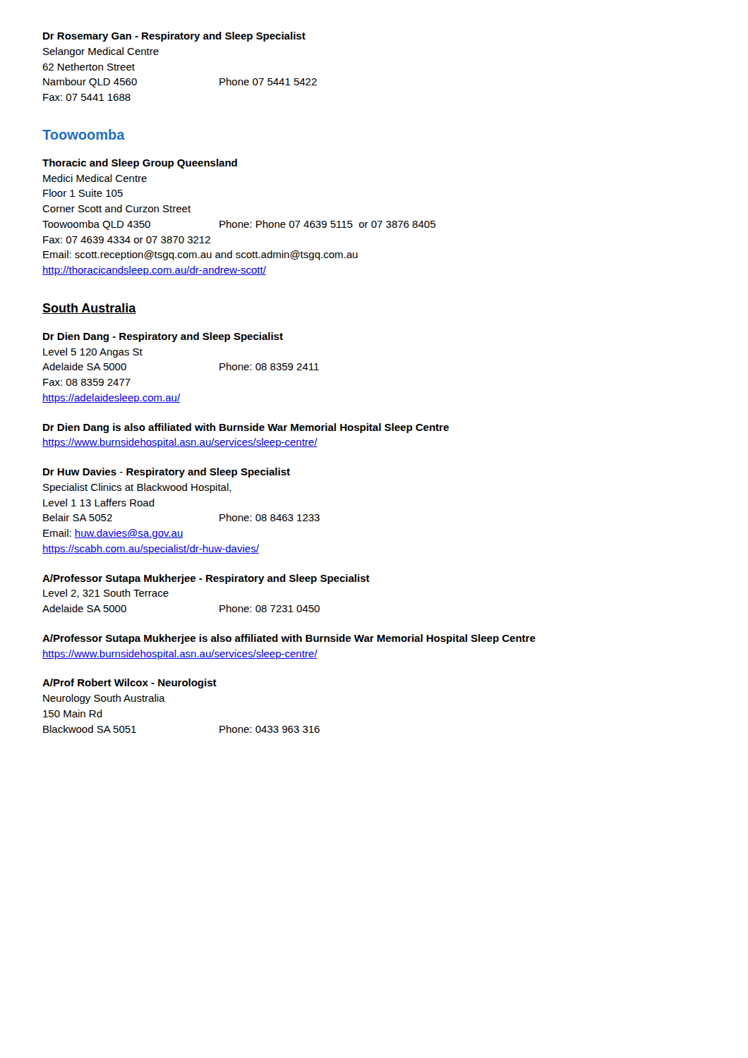Dr Rosemary Gan - Respiratory and Sleep Specialist Selangor Medical Centre 62 Netherton Street
Nambour QLD 4560 Phone 07 5441 5422
Fax: 07 5441 1688
Toowoomba
Thoracic and Sleep Group Queensland Medici Medical Centre Floor 1 Suite 105 Corner Scott and Curzon Street
Toowoomba QLD 4350 Phone: Phone 07 4639 5115 or 07 3876 8405
Fax: 07 4639 4334 or 07 3870 3212 Email: scott.reception@tsgq.com.au and scott.admin@tsgq.com.au http://thoracicandsleep.com.au/dr-andrew-scott/
South Australia
Dr Dien Dang - Respiratory and Sleep Specialist Level 5 120 Angas St
Adelaide SA 5000 Phone: 08 8359 2411
Fax: 08 8359 2477 https://adelaidesleep.com.au/
Dr Dien Dang is also affiliated with Burnside War Memorial Hospital Sleep Centre https://www.burnsidehospital.asn.au/services/sleep-centre/
Dr Huw Davies - Respiratory and Sleep Specialist Specialist Clinics at Blackwood Hospital, Level 1 13 Laffers Road
Belair SA 5052 Phone: 08 8463 1233
Email: huw.davies@sa.gov.au https://scabh.com.au/specialist/dr-huw-davies/
A/Professor Sutapa Mukherjee - Respiratory and Sleep Specialist Level 2, 321 South Terrace
Adelaide SA 5000 Phone: 08 7231 0450
A/Professor Sutapa Mukherjee is also affiliated with Burnside War Memorial Hospital Sleep Centre https://www.burnsidehospital.asn.au/services/sleep-centre/
A/Prof Robert Wilcox - Neurologist Neurology South Australia 150 Main Rd
Blackwood SA 5051 Phone: 0433 963 316